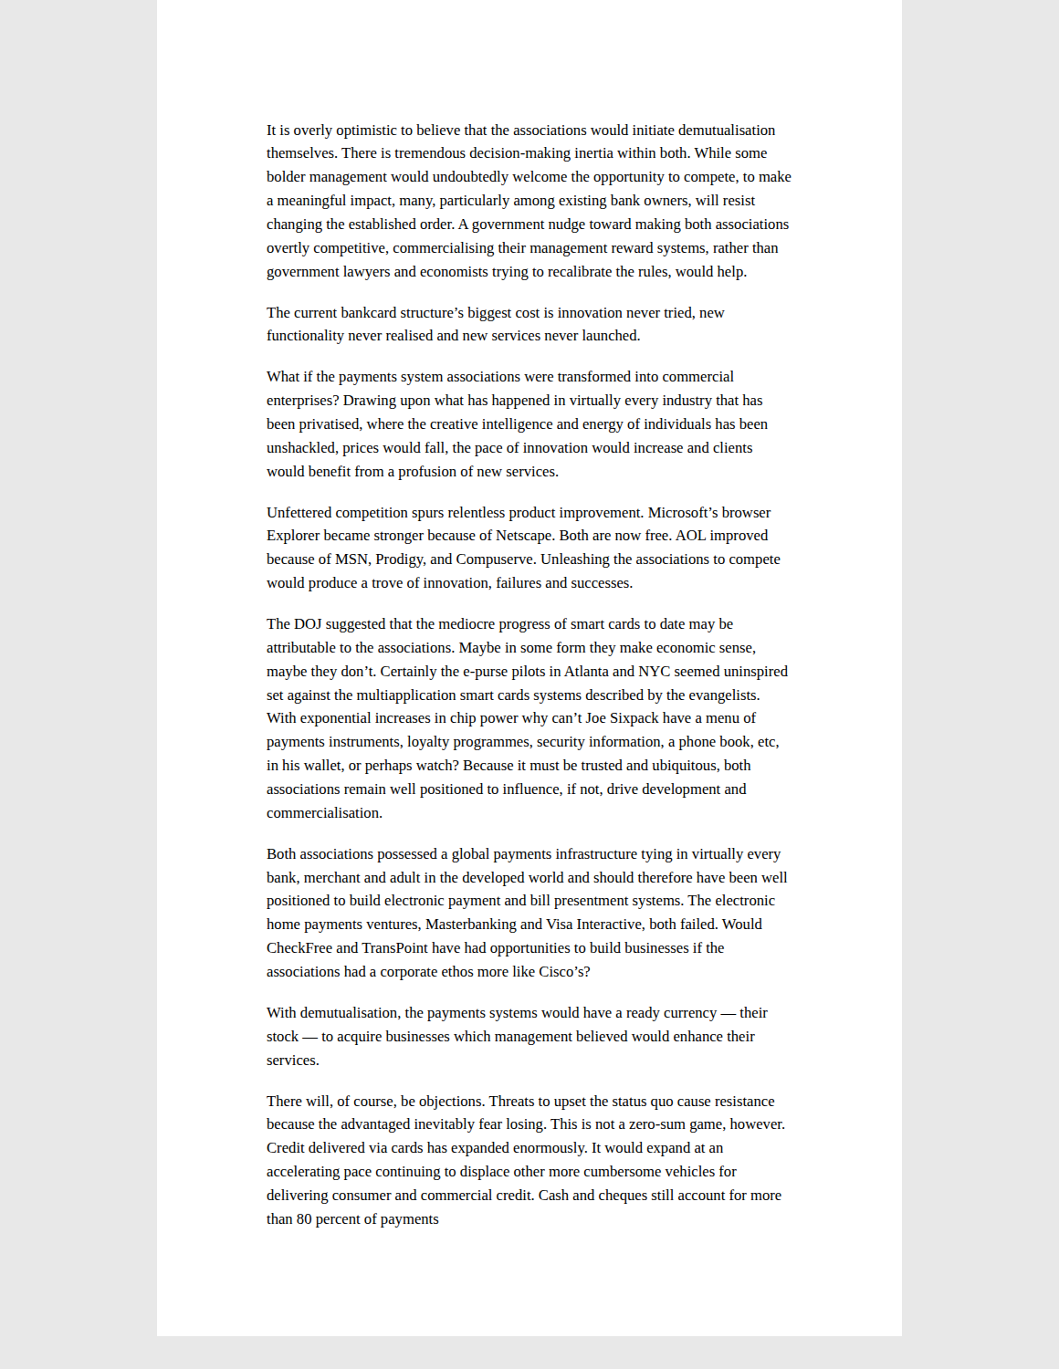It is overly optimistic to believe that the associations would initiate demutualisation themselves. There is tremendous decision-making inertia within both. While some bolder management would undoubtedly welcome the opportunity to compete, to make a meaningful impact, many, particularly among existing bank owners, will resist changing the established order. A government nudge toward making both associations overtly competitive, commercialising their management reward systems, rather than government lawyers and economists trying to recalibrate the rules, would help.
The current bankcard structure’s biggest cost is innovation never tried, new functionality never realised and new services never launched.
What if the payments system associations were transformed into commercial enterprises? Drawing upon what has happened in virtually every industry that has been privatised, where the creative intelligence and energy of individuals has been unshackled, prices would fall, the pace of innovation would increase and clients would benefit from a profusion of new services.
Unfettered competition spurs relentless product improvement. Microsoft’s browser Explorer became stronger because of Netscape. Both are now free. AOL improved because of MSN, Prodigy, and Compuserve. Unleashing the associations to compete would produce a trove of innovation, failures and successes.
The DOJ suggested that the mediocre progress of smart cards to date may be attributable to the associations. Maybe in some form they make economic sense, maybe they don’t. Certainly the e-purse pilots in Atlanta and NYC seemed uninspired set against the multiapplication smart cards systems described by the evangelists. With exponential increases in chip power why can’t Joe Sixpack have a menu of payments instruments, loyalty programmes, security information, a phone book, etc, in his wallet, or perhaps watch? Because it must be trusted and ubiquitous, both associations remain well positioned to influence, if not, drive development and commercialisation.
Both associations possessed a global payments infrastructure tying in virtually every bank, merchant and adult in the developed world and should therefore have been well positioned to build electronic payment and bill presentment systems. The electronic home payments ventures, Masterbanking and Visa Interactive, both failed. Would CheckFree and TransPoint have had opportunities to build businesses if the associations had a corporate ethos more like Cisco’s?
With demutualisation, the payments systems would have a ready currency — their stock — to acquire businesses which management believed would enhance their services.
There will, of course, be objections. Threats to upset the status quo cause resistance because the advantaged inevitably fear losing. This is not a zero-sum game, however. Credit delivered via cards has expanded enormously. It would expand at an accelerating pace continuing to displace other more cumbersome vehicles for delivering consumer and commercial credit. Cash and cheques still account for more than 80 percent of payments